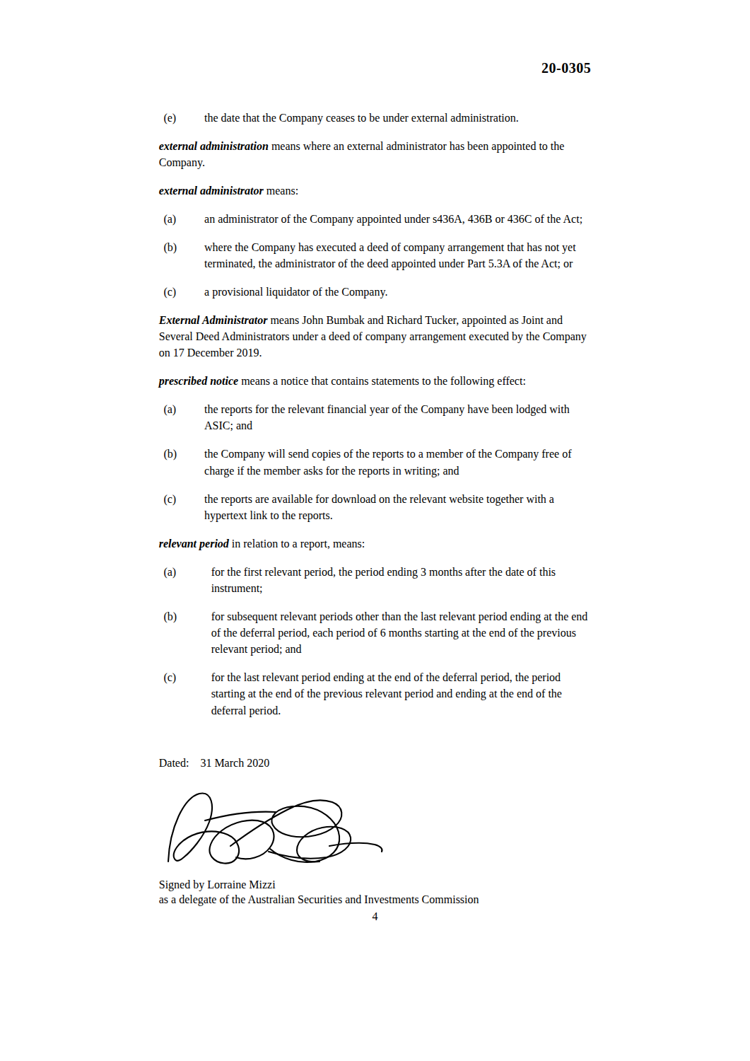20-0305
(e)
the date that the Company ceases to be under external administration.
external administration means where an external administrator has been appointed to the Company.
external administrator means:
(a)
an administrator of the Company appointed under s436A, 436B or 436C of the Act;
(b)
where the Company has executed a deed of company arrangement that has not yet terminated, the administrator of the deed appointed under Part 5.3A of the Act; or
(c)
a provisional liquidator of the Company.
External Administrator means John Bumbak and Richard Tucker, appointed as Joint and Several Deed Administrators under a deed of company arrangement executed by the Company on 17 December 2019.
prescribed notice means a notice that contains statements to the following effect:
(a)
the reports for the relevant financial year of the Company have been lodged with ASIC; and
(b)
the Company will send copies of the reports to a member of the Company free of charge if the member asks for the reports in writing; and
(c)
the reports are available for download on the relevant website together with a hypertext link to the reports.
relevant period in relation to a report, means:
(a)
for the first relevant period, the period ending 3 months after the date of this instrument;
(b)
for subsequent relevant periods other than the last relevant period ending at the end of the deferral period, each period of 6 months starting at the end of the previous relevant period; and
(c)
for the last relevant period ending at the end of the deferral period, the period starting at the end of the previous relevant period and ending at the end of the deferral period.
Dated: 31 March 2020
Signed by Lorraine Mizzi
as a delegate of the Australian Securities and Investments Commission
4